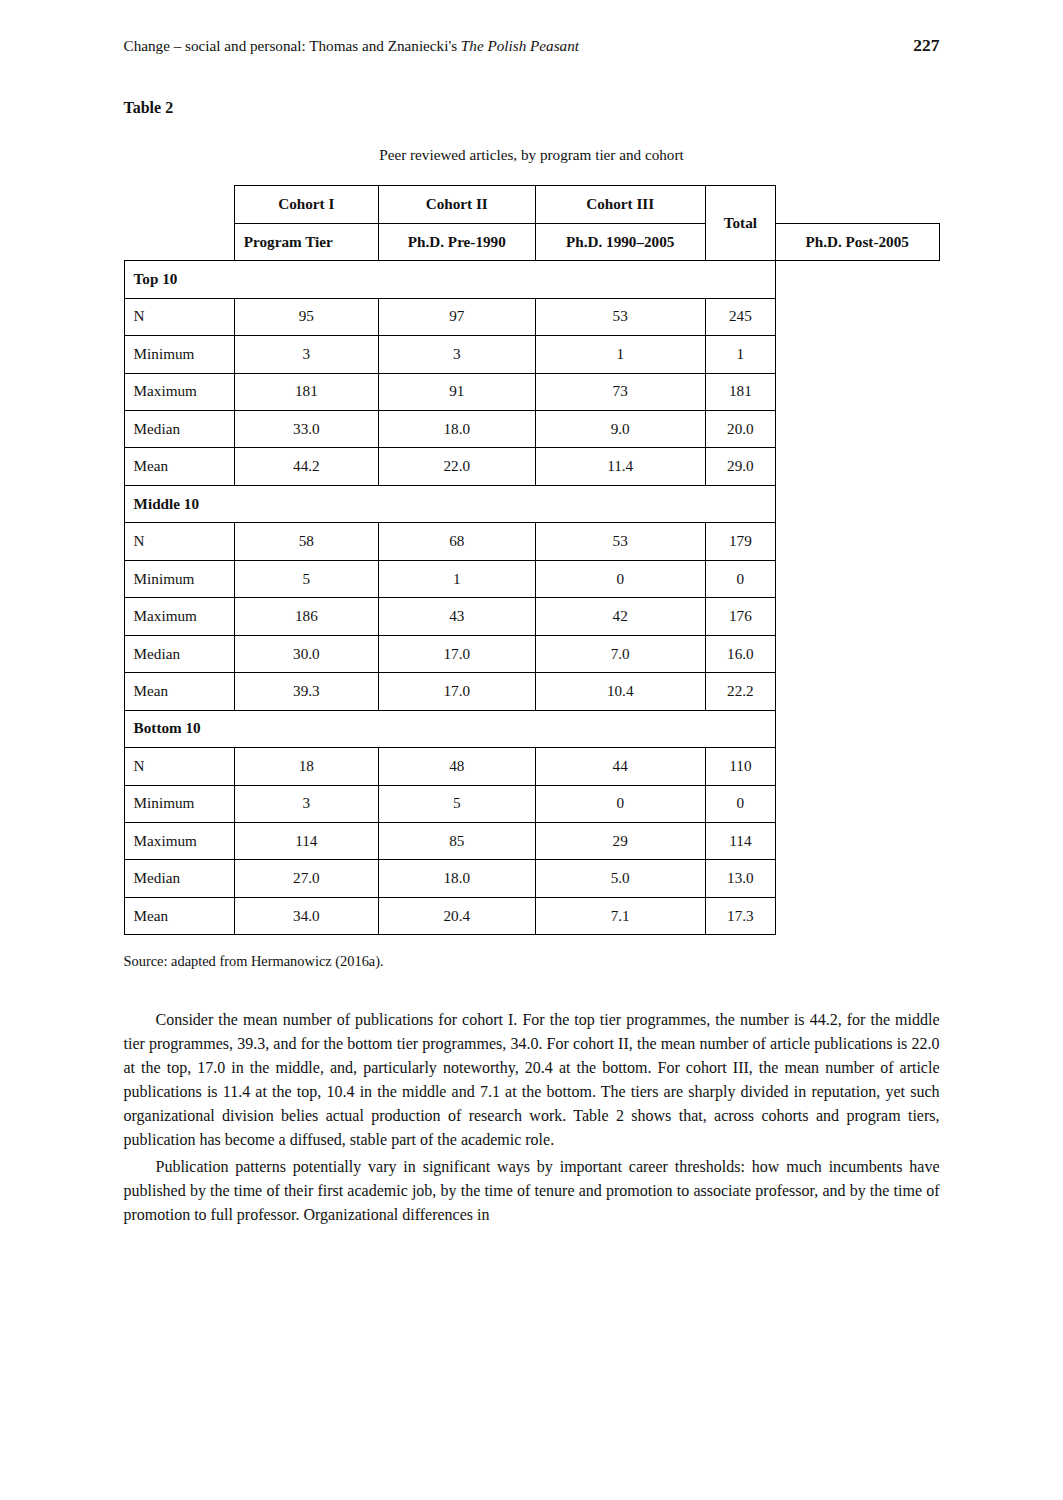Change – social and personal: Thomas and Znaniecki's The Polish Peasant 227
Table 2
Peer reviewed articles, by program tier and cohort
| | Cohort I | Cohort II | Cohort III | Total |
| --- | --- | --- | --- | --- |
| Program Tier | Ph.D. Pre-1990 | Ph.D. 1990–2005 | Ph.D. Post-2005 |
| Top 10 |
| N | 95 | 97 | 53 | 245 |
| Minimum | 3 | 3 | 1 | 1 |
| Maximum | 181 | 91 | 73 | 181 |
| Median | 33.0 | 18.0 | 9.0 | 20.0 |
| Mean | 44.2 | 22.0 | 11.4 | 29.0 |
| Middle 10 |
| N | 58 | 68 | 53 | 179 |
| Minimum | 5 | 1 | 0 | 0 |
| Maximum | 186 | 43 | 42 | 176 |
| Median | 30.0 | 17.0 | 7.0 | 16.0 |
| Mean | 39.3 | 17.0 | 10.4 | 22.2 |
| Bottom 10 |
| N | 18 | 48 | 44 | 110 |
| Minimum | 3 | 5 | 0 | 0 |
| Maximum | 114 | 85 | 29 | 114 |
| Median | 27.0 | 18.0 | 5.0 | 13.0 |
| Mean | 34.0 | 20.4 | 7.1 | 17.3 |
Source: adapted from Hermanowicz (2016a).
Consider the mean number of publications for cohort I. For the top tier programmes, the number is 44.2, for the middle tier programmes, 39.3, and for the bottom tier programmes, 34.0. For cohort II, the mean number of article publications is 22.0 at the top, 17.0 in the middle, and, particularly noteworthy, 20.4 at the bottom. For cohort III, the mean number of article publications is 11.4 at the top, 10.4 in the middle and 7.1 at the bottom. The tiers are sharply divided in reputation, yet such organizational division belies actual production of research work. Table 2 shows that, across cohorts and program tiers, publication has become a diffused, stable part of the academic role.
Publication patterns potentially vary in significant ways by important career thresholds: how much incumbents have published by the time of their first academic job, by the time of tenure and promotion to associate professor, and by the time of promotion to full professor. Organizational differences in